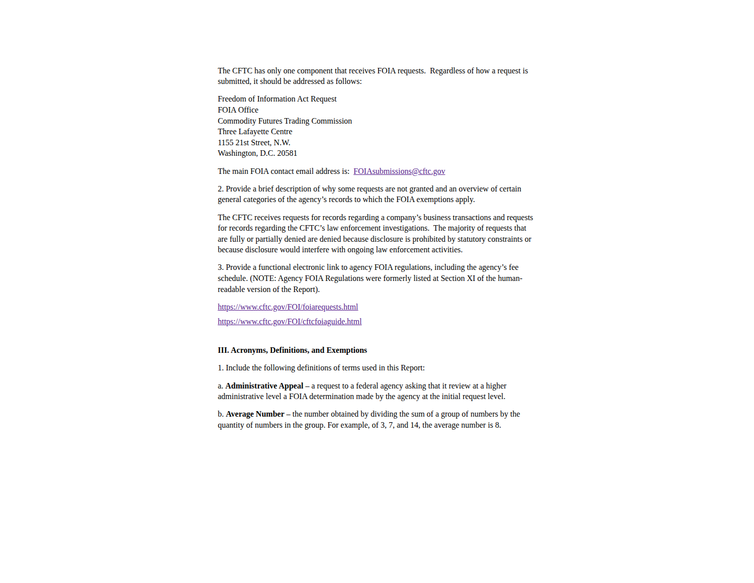The CFTC has only one component that receives FOIA requests. Regardless of how a request is submitted, it should be addressed as follows:
Freedom of Information Act Request FOIA Office Commodity Futures Trading Commission Three Lafayette Centre 1155 21st Street, N.W. Washington, D.C. 20581
The main FOIA contact email address is: FOIAsubmissions@cftc.gov
2. Provide a brief description of why some requests are not granted and an overview of certain general categories of the agency’s records to which the FOIA exemptions apply.
The CFTC receives requests for records regarding a company’s business transactions and requests for records regarding the CFTC’s law enforcement investigations. The majority of requests that are fully or partially denied are denied because disclosure is prohibited by statutory constraints or because disclosure would interfere with ongoing law enforcement activities.
3. Provide a functional electronic link to agency FOIA regulations, including the agency’s fee schedule. (NOTE: Agency FOIA Regulations were formerly listed at Section XI of the human-readable version of the Report).
https://www.cftc.gov/FOI/foiarequests.html https://www.cftc.gov/FOI/cftcfoiaguide.html
III. Acronyms, Definitions, and Exemptions
1. Include the following definitions of terms used in this Report:
a. Administrative Appeal – a request to a federal agency asking that it review at a higher administrative level a FOIA determination made by the agency at the initial request level.
b. Average Number – the number obtained by dividing the sum of a group of numbers by the quantity of numbers in the group. For example, of 3, 7, and 14, the average number is 8.